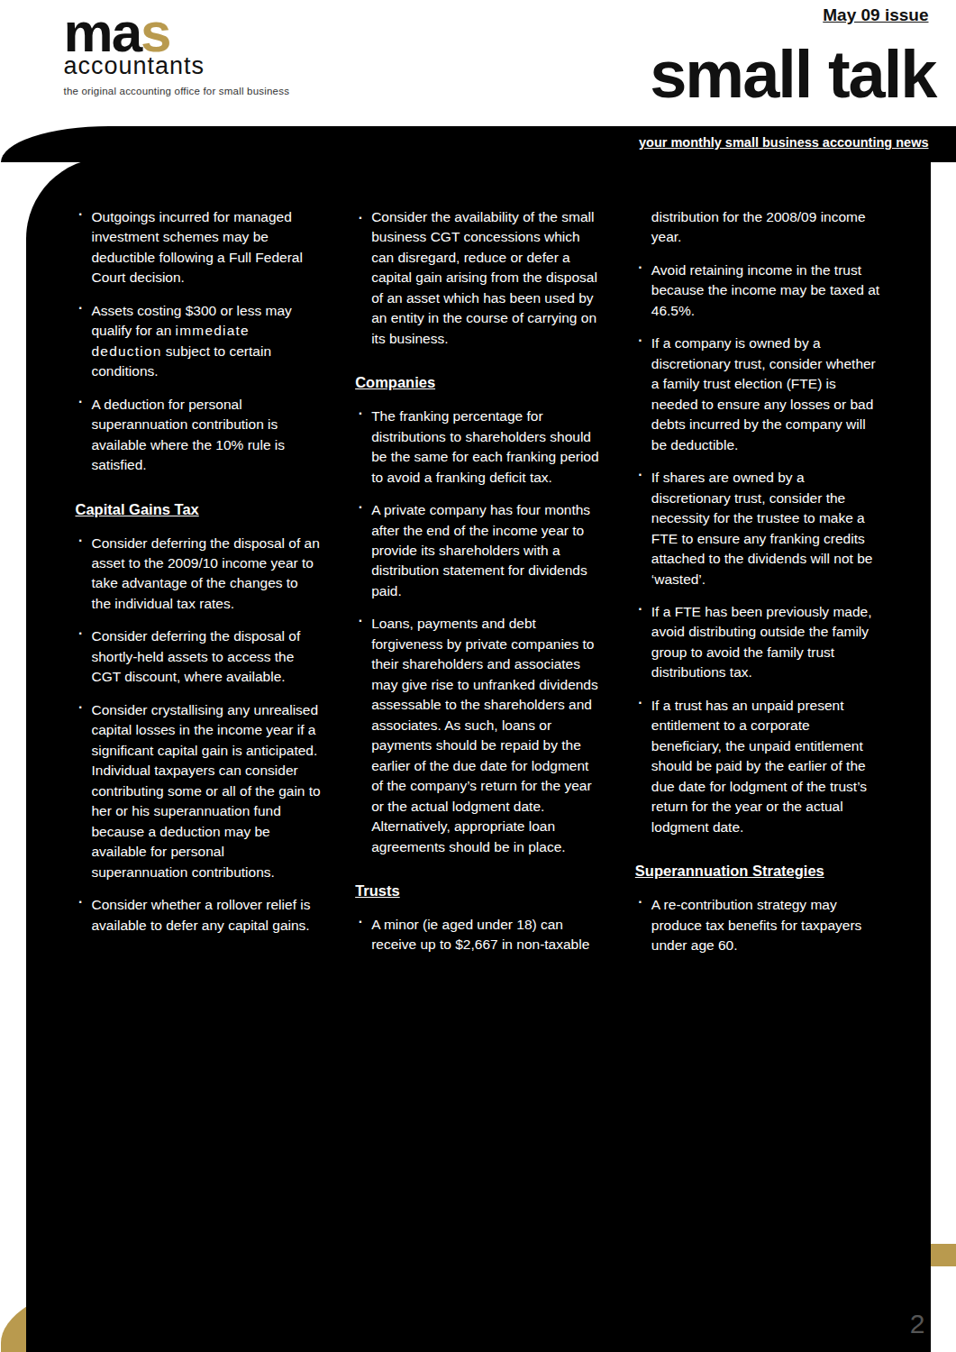mas
accountants
the original accounting office for small business
May 09 issue
small talk
your monthly small business accounting news
Outgoings incurred for managed investment schemes may be deductible following a Full Federal Court decision.
Assets costing $300 or less may qualify for an immediate deduction subject to certain conditions.
A deduction for personal superannuation contribution is available where the 10% rule is satisfied.
Capital Gains Tax
Consider deferring the disposal of an asset to the 2009/10 income year to take advantage of the changes to the individual tax rates.
Consider deferring the disposal of shortly-held assets to access the CGT discount, where available.
Consider crystallising any unrealised capital losses in the income year if a significant capital gain is anticipated. Individual taxpayers can consider contributing some or all of the gain to her or his superannuation fund because a deduction may be available for personal superannuation contributions.
Consider whether a rollover relief is available to defer any capital gains.
Consider the availability of the small business CGT concessions which can disregard, reduce or defer a capital gain arising from the disposal of an asset which has been used by an entity in the course of carrying on its business.
Companies
The franking percentage for distributions to shareholders should be the same for each franking period to avoid a franking deficit tax.
A private company has four months after the end of the income year to provide its shareholders with a distribution statement for dividends paid.
Loans, payments and debt forgiveness by private companies to their shareholders and associates may give rise to unfranked dividends assessable to the shareholders and associates. As such, loans or payments should be repaid by the earlier of the due date for lodgment of the company’s return for the year or the actual lodgment date. Alternatively, appropriate loan agreements should be in place.
Trusts
A minor (ie aged under 18) can receive up to $2,667 in non-taxable distribution for the 2008/09 income year.
Avoid retaining income in the trust because the income may be taxed at 46.5%.
If a company is owned by a discretionary trust, consider whether a family trust election (FTE) is needed to ensure any losses or bad debts incurred by the company will be deductible.
If shares are owned by a discretionary trust, consider the necessity for the trustee to make a FTE to ensure any franking credits attached to the dividends will not be ‘wasted’.
If a FTE has been previously made, avoid distributing outside the family group to avoid the family trust distributions tax.
If a trust has an unpaid present entitlement to a corporate beneficiary, the unpaid entitlement should be paid by the earlier of the due date for lodgment of the trust’s return for the year or the actual lodgment date.
Superannuation Strategies
A re-contribution strategy may produce tax benefits for taxpayers under age 60.
2